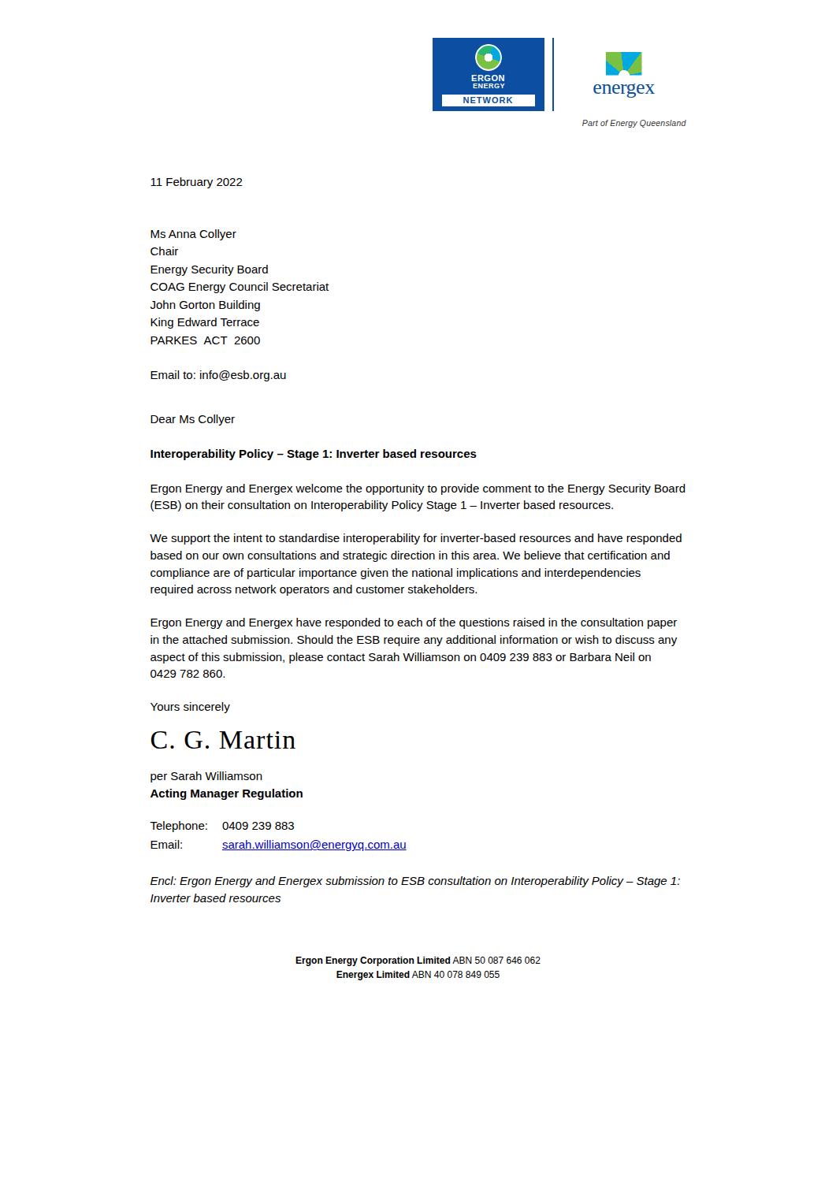ERGONENERGY NETWORK
energex
Part of Energy Queensland
11 February 2022
Ms Anna Collyer
Chair
Energy Security Board
COAG Energy Council Secretariat
John Gorton Building
King Edward Terrace
PARKES ACT 2600
Email to: info@esb.org.au
Dear Ms Collyer
Interoperability Policy – Stage 1: Inverter based resources
Ergon Energy and Energex welcome the opportunity to provide comment to the Energy Security Board (ESB) on their consultation on Interoperability Policy Stage 1 – Inverter based resources.
We support the intent to standardise interoperability for inverter-based resources and have responded based on our own consultations and strategic direction in this area. We believe that certification and compliance are of particular importance given the national implications and interdependencies required across network operators and customer stakeholders.
Ergon Energy and Energex have responded to each of the questions raised in the consultation paper in the attached submission. Should the ESB require any additional information or wish to discuss any aspect of this submission, please contact Sarah Williamson on 0409 239 883 or Barbara Neil on 0429 782 860.
Yours sincerely
C. G. Martin
per Sarah Williamson
Acting Manager Regulation
| Telephone: | 0409 239 883 |
| Email: | sarah.williamson@energyq.com.au |
Encl: Ergon Energy and Energex submission to ESB consultation on Interoperability Policy – Stage 1: Inverter based resources
Ergon Energy Corporation Limited ABN 50 087 646 062
Energex Limited ABN 40 078 849 055